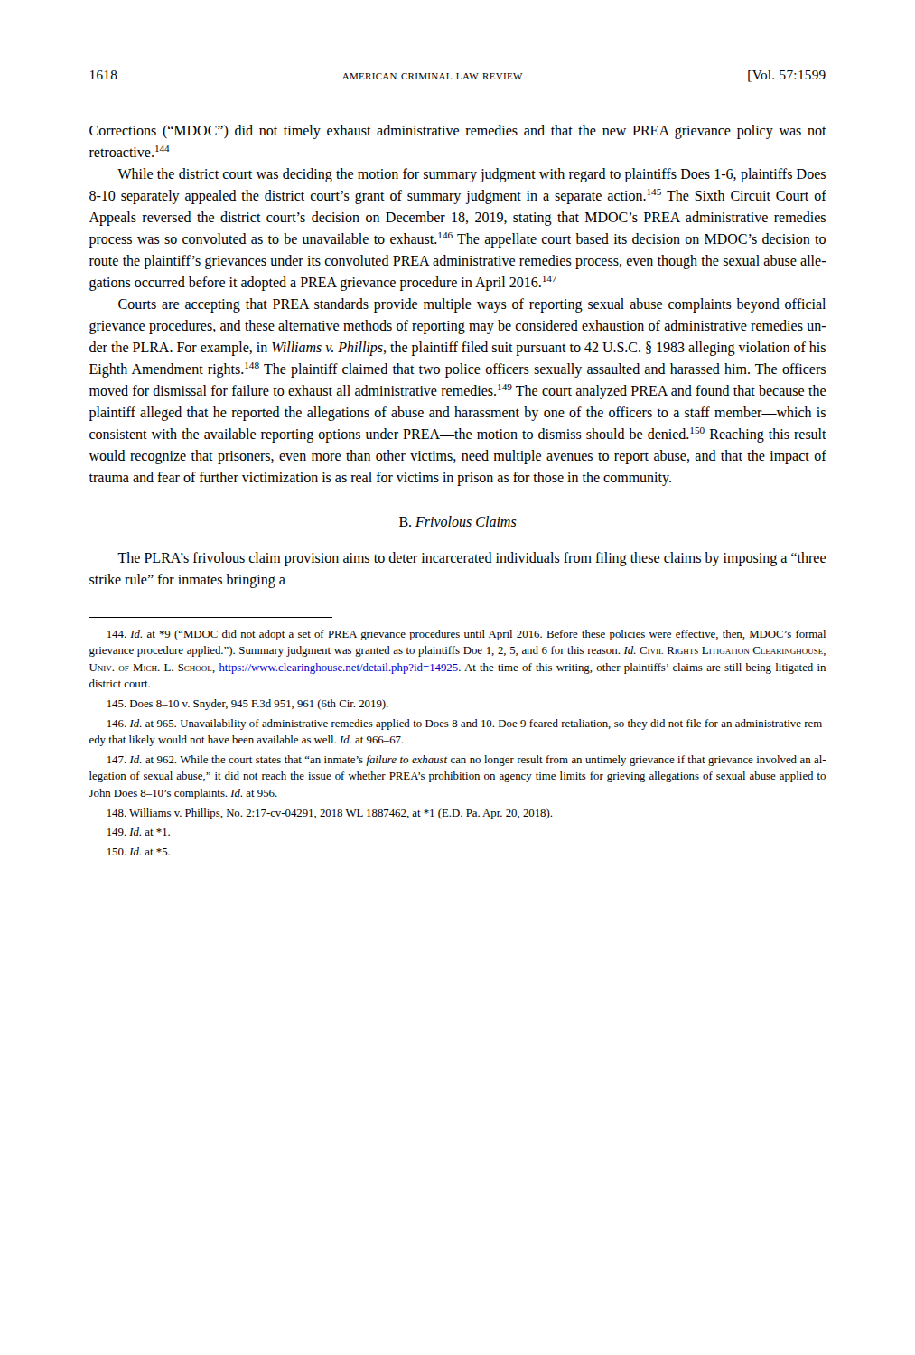1618 American Criminal Law Review [Vol. 57:1599
Corrections (“MDOC”) did not timely exhaust administrative remedies and that the new PREA grievance policy was not retroactive.144
While the district court was deciding the motion for summary judgment with regard to plaintiffs Does 1-6, plaintiffs Does 8-10 separately appealed the district court’s grant of summary judgment in a separate action.145 The Sixth Circuit Court of Appeals reversed the district court’s decision on December 18, 2019, stating that MDOC’s PREA administrative remedies process was so convoluted as to be unavailable to exhaust.146 The appellate court based its decision on MDOC’s decision to route the plaintiff’s grievances under its convoluted PREA administrative remedies process, even though the sexual abuse allegations occurred before it adopted a PREA grievance procedure in April 2016.147
Courts are accepting that PREA standards provide multiple ways of reporting sexual abuse complaints beyond official grievance procedures, and these alternative methods of reporting may be considered exhaustion of administrative remedies under the PLRA. For example, in Williams v. Phillips, the plaintiff filed suit pursuant to 42 U.S.C. § 1983 alleging violation of his Eighth Amendment rights.148 The plaintiff claimed that two police officers sexually assaulted and harassed him. The officers moved for dismissal for failure to exhaust all administrative remedies.149 The court analyzed PREA and found that because the plaintiff alleged that he reported the allegations of abuse and harassment by one of the officers to a staff member—which is consistent with the available reporting options under PREA—the motion to dismiss should be denied.150 Reaching this result would recognize that prisoners, even more than other victims, need multiple avenues to report abuse, and that the impact of trauma and fear of further victimization is as real for victims in prison as for those in the community.
B. Frivolous Claims
The PLRA’s frivolous claim provision aims to deter incarcerated individuals from filing these claims by imposing a “three strike rule” for inmates bringing a
144. Id. at *9 (“MDOC did not adopt a set of PREA grievance procedures until April 2016. Before these policies were effective, then, MDOC’s formal grievance procedure applied.”). Summary judgment was granted as to plaintiffs Doe 1, 2, 5, and 6 for this reason. Id. Civil Rights Litigation Clearinghouse, Univ. of Mich. L. School, https://www.clearinghouse.net/detail.php?id=14925. At the time of this writing, other plaintiffs’ claims are still being litigated in district court.
145. Does 8–10 v. Snyder, 945 F.3d 951, 961 (6th Cir. 2019).
146. Id. at 965. Unavailability of administrative remedies applied to Does 8 and 10. Doe 9 feared retaliation, so they did not file for an administrative remedy that likely would not have been available as well. Id. at 966–67.
147. Id. at 962. While the court states that “an inmate’s failure to exhaust can no longer result from an untimely grievance if that grievance involved an allegation of sexual abuse,” it did not reach the issue of whether PREA’s prohibition on agency time limits for grieving allegations of sexual abuse applied to John Does 8–10’s complaints. Id. at 956.
148. Williams v. Phillips, No. 2:17-cv-04291, 2018 WL 1887462, at *1 (E.D. Pa. Apr. 20, 2018).
149. Id. at *1.
150. Id. at *5.